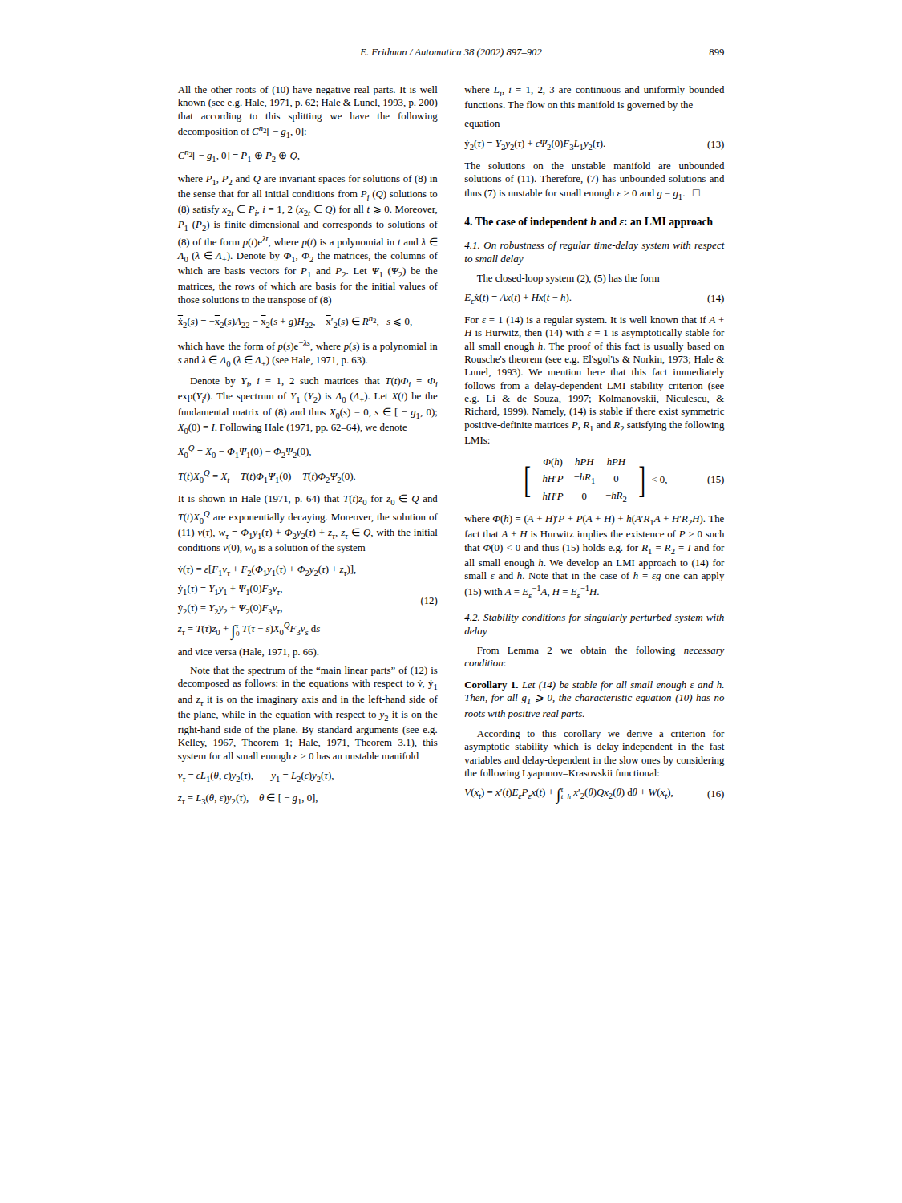E. Fridman / Automatica 38 (2002) 897–902
899
All the other roots of (10) have negative real parts. It is well known (see e.g. Hale, 1971, p. 62; Hale & Lunel, 1993, p. 200) that according to this splitting we have the following decomposition of Cn2[ − g1, 0]:
Cn2[ − g1, 0] = P1 ⊕ P2 ⊕ Q,
where P1, P2 and Q are invariant spaces for solutions of (8) in the sense that for all initial conditions from Pi (Q) solutions to (8) satisfy x2t ∈ Pi, i = 1, 2 (x2t ∈ Q) for all t ⩾ 0. Moreover, P1 (P2) is finite-dimensional and corresponds to solutions of (8) of the form p(t)eλt, where p(t) is a polynomial in t and λ ∈ Λ0 (λ ∈ Λ+). Denote by Φ1, Φ2 the matrices, the columns of which are basis vectors for P1 and P2. Let Ψ1 (Ψ2) be the matrices, the rows of which are basis for the initial values of those solutions to the transpose of (8)
ẋ2(s) = −x2(s)A22 − x2(s + g)H22, x′2(s) ∈ Rn2, s ⩽ 0,
which have the form of p(s)e−λs, where p(s) is a polynomial in s and λ ∈ Λ0 (λ ∈ Λ+) (see Hale, 1971, p. 63).
Denote by Yi, i = 1, 2 such matrices that T(t)Φi = Φi exp(Yit). The spectrum of Y1 (Y2) is Λ0 (Λ+). Let X(t) be the fundamental matrix of (8) and thus X0(s) = 0, s ∈ [ − g1, 0); X0(0) = I. Following Hale (1971, pp. 62–64), we denote
X0Q = X0 − Φ1Ψ1(0) − Φ2Ψ2(0),
T(t)X0Q = Xt − T(t)Φ1Ψ1(0) − T(t)Φ2Ψ2(0).
It is shown in Hale (1971, p. 64) that T(t)z0 for z0 ∈ Q and T(t)X0Q are exponentially decaying. Moreover, the solution of (11) v(τ), wτ = Φ1y1(τ) + Φ2y2(τ) + zτ, zτ ∈ Q, with the initial conditions v(0), w0 is a solution of the system
v̇(τ) = ε[F1vτ + F2(Φ1y1(τ) + Φ2y2(τ) + zτ)],
ẏ1(τ) = Y1y1 + Ψ1(0)F3vτ,
ẏ2(τ) = Y2y2 + Ψ2(0)F3vτ,
zτ = T(τ)z0 + ∫τ 0 T(τ − s)X0QF3vs ds
(12)
and vice versa (Hale, 1971, p. 66).
Note that the spectrum of the “main linear parts” of (12) is decomposed as follows: in the equations with respect to v̇, ẏ1 and zτ it is on the imaginary axis and in the left-hand side of the plane, while in the equation with respect to y2 it is on the right-hand side of the plane. By standard arguments (see e.g. Kelley, 1967, Theorem 1; Hale, 1971, Theorem 3.1), this system for all small enough ε > 0 has an unstable manifold
vτ = εL1(θ, ε)y2(τ), y1 = L2(ε)y2(τ),
zτ = L3(θ, ε)y2(τ), θ ∈ [ − g1, 0],
where Li, i = 1, 2, 3 are continuous and uniformly bounded functions. The flow on this manifold is governed by the
equation
ẏ2(τ) = Y2y2(τ) + εΨ2(0)F3L1y2(τ).(13)
The solutions on the unstable manifold are unbounded solutions of (11). Therefore, (7) has unbounded solutions and thus (7) is unstable for small enough ε > 0 and g = g1. □
4. The case of independent h and ε: an LMI approach
4.1. On robustness of regular time-delay system with respect to small delay
The closed-loop system (2), (5) has the form
Eεẋ(t) = Ax(t) + Hx(t − h).(14)
For ε = 1 (14) is a regular system. It is well known that if A + H is Hurwitz, then (14) with ε = 1 is asymptotically stable for all small enough h. The proof of this fact is usually based on Rousche's theorem (see e.g. El'sgol'ts & Norkin, 1973; Hale & Lunel, 1993). We mention here that this fact immediately follows from a delay-dependent LMI stability criterion (see e.g. Li & de Souza, 1997; Kolmanovskii, Niculescu, & Richard, 1999). Namely, (14) is stable if there exist symmetric positive-definite matrices P, R1 and R2 satisfying the following LMIs:
[
| Φ ( h ) | hPH | hPH |
| hH ′ P | − hR 1 | 0 |
| hH ′ P | 0 | − hR 2 |
] < 0, (15)
where Φ(h) = (A + H)′P + P(A + H) + h(A′R1A + H′R2H). The fact that A + H is Hurwitz implies the existence of P > 0 such that Φ(0) < 0 and thus (15) holds e.g. for R1 = R2 = I and for all small enough h. We develop an LMI approach to (14) for small ε and h. Note that in the case of h = εg one can apply (15) with A = Eε−1A, H = Eε−1H.
4.2. Stability conditions for singularly perturbed system with delay
From Lemma 2 we obtain the following necessary condition:
Corollary 1. Let (14) be stable for all small enough ε and h. Then, for all g1 ⩾ 0, the characteristic equation (10) has no roots with positive real parts.
According to this corollary we derive a criterion for asymptotic stability which is delay-independent in the fast variables and delay-dependent in the slow ones by considering the following Lyapunov–Krasovskii functional:
V(xt) = x′(t)EεPεx(t) + ∫tt−h x′2(θ)Qx2(θ) dθ + W(xt),(16)